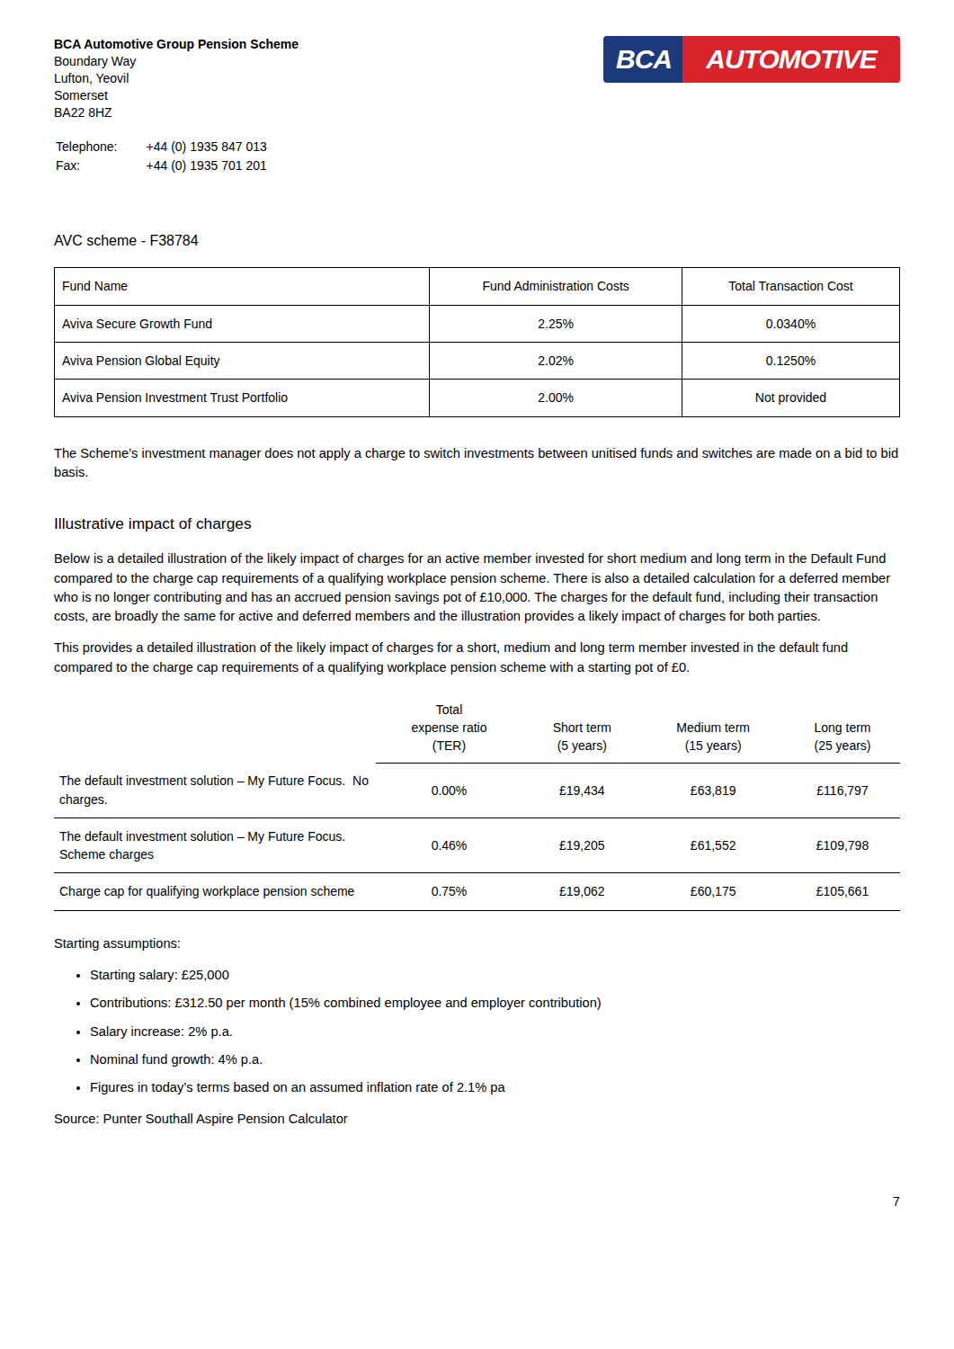BCA AUTOMOTIVE
BCA Automotive Group Pension Scheme
Boundary Way
Lufton, Yeovil
Somerset
BA22 8HZ
| Telephone: | +44 (0) 1935 847 013 |
| Fax: | +44 (0) 1935 701 201 |
AVC scheme - F38784
| Fund Name | Fund Administration Costs | Total Transaction Cost |
| --- | --- | --- |
| Aviva Secure Growth Fund | 2.25% | 0.0340% |
| Aviva Pension Global Equity | 2.02% | 0.1250% |
| Aviva Pension Investment Trust Portfolio | 2.00% | Not provided |
The Scheme’s investment manager does not apply a charge to switch investments between unitised funds and switches are made on a bid to bid basis.
Illustrative impact of charges
Below is a detailed illustration of the likely impact of charges for an active member invested for short medium and long term in the Default Fund compared to the charge cap requirements of a qualifying workplace pension scheme. There is also a detailed calculation for a deferred member who is no longer contributing and has an accrued pension savings pot of £10,000. The charges for the default fund, including their transaction costs, are broadly the same for active and deferred members and the illustration provides a likely impact of charges for both parties.
This provides a detailed illustration of the likely impact of charges for a short, medium and long term member invested in the default fund compared to the charge cap requirements of a qualifying workplace pension scheme with a starting pot of £0.
| | Total expense ratio (TER) | Short term (5 years) | Medium term (15 years) | Long term (25 years) |
| --- | --- | --- | --- | --- |
| The default investment solution – My Future Focus. No charges. | 0.00% | £19,434 | £63,819 | £116,797 |
| The default investment solution – My Future Focus. Scheme charges | 0.46% | £19,205 | £61,552 | £109,798 |
| Charge cap for qualifying workplace pension scheme | 0.75% | £19,062 | £60,175 | £105,661 |
Starting assumptions:
Starting salary: £25,000
Contributions: £312.50 per month (15% combined employee and employer contribution)
Salary increase: 2% p.a.
Nominal fund growth: 4% p.a.
Figures in today’s terms based on an assumed inflation rate of 2.1% pa
Source: Punter Southall Aspire Pension Calculator
7